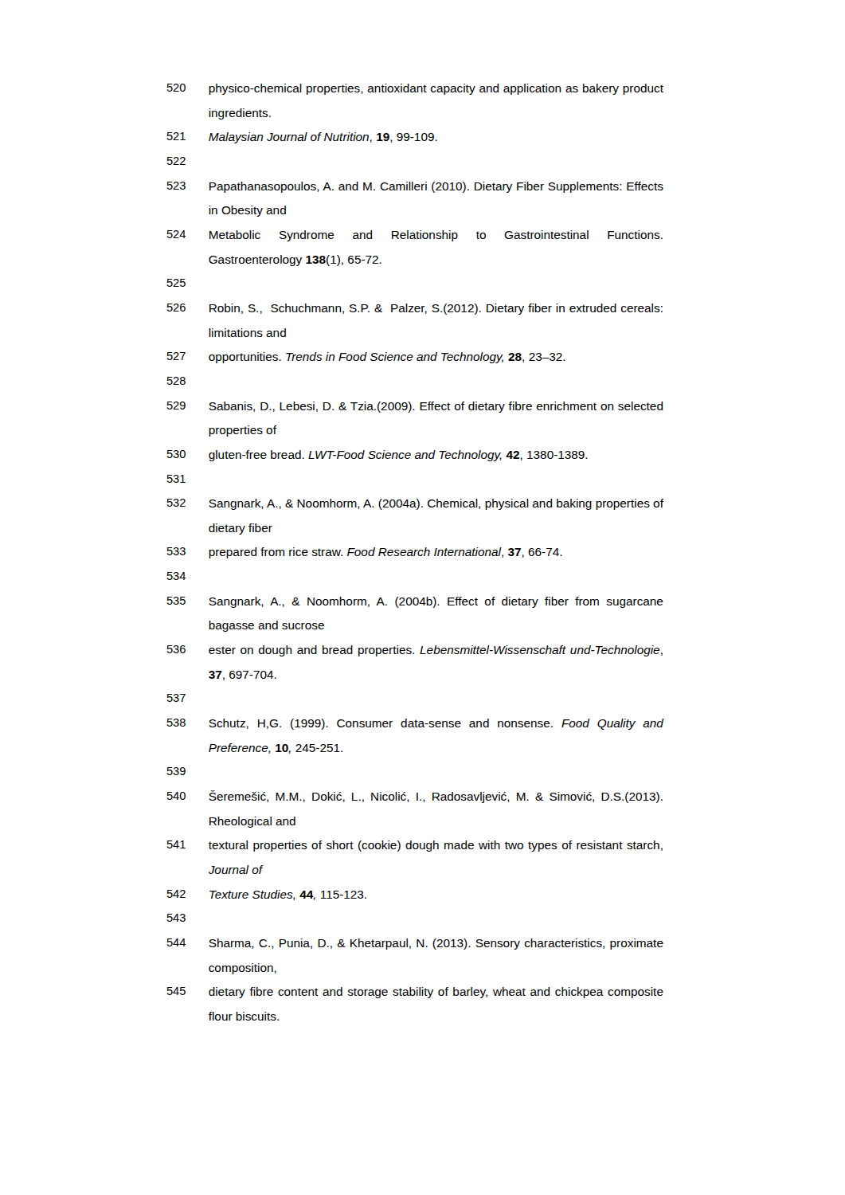520
physico-chemical properties, antioxidant capacity and application as bakery product ingredients.
521
Malaysian Journal of Nutrition, 19, 99-109.
522
523
Papathanasopoulos, A. and M. Camilleri (2010). Dietary Fiber Supplements: Effects in Obesity and
524
Metabolic Syndrome and Relationship to Gastrointestinal Functions. Gastroenterology 138(1), 65-72.
525
526
Robin, S., Schuchmann, S.P. & Palzer, S.(2012). Dietary fiber in extruded cereals: limitations and
527
opportunities. Trends in Food Science and Technology, 28, 23–32.
528
529
Sabanis, D., Lebesi, D. & Tzia.(2009). Effect of dietary fibre enrichment on selected properties of
530
gluten-free bread. LWT-Food Science and Technology, 42, 1380-1389.
531
532
Sangnark, A., & Noomhorm, A. (2004a). Chemical, physical and baking properties of dietary fiber
533
prepared from rice straw. Food Research International, 37, 66-74.
534
535
Sangnark, A., & Noomhorm, A. (2004b). Effect of dietary fiber from sugarcane bagasse and sucrose
536
ester on dough and bread properties. Lebensmittel-Wissenschaft und-Technologie, 37, 697-704.
537
538
Schutz, H,G. (1999). Consumer data-sense and nonsense. Food Quality and Preference, 10, 245-251.
539
540
Šeremešić, M.M., Dokić, L., Nicolić, I., Radosavljević, M. & Simović, D.S.(2013). Rheological and
541
textural properties of short (cookie) dough made with two types of resistant starch, Journal of
542
Texture Studies, 44, 115-123.
543
544
Sharma, C., Punia, D., & Khetarpaul, N. (2013). Sensory characteristics, proximate composition,
545
dietary fibre content and storage stability of barley, wheat and chickpea composite flour biscuits.